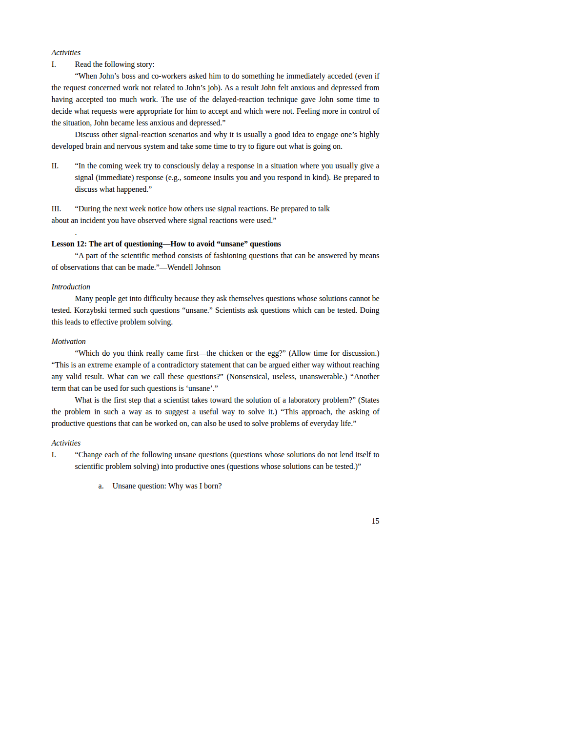Activities
I.
Read the following story:
“When John’s boss and co-workers asked him to do something he immediately acceded (even if the request concerned work not related to John’s job). As a result John felt anxious and depressed from having accepted too much work. The use of the delayed-reaction technique gave John some time to decide what requests were appropriate for him to accept and which were not. Feeling more in control of the situation, John became less anxious and depressed.”
Discuss other signal-reaction scenarios and why it is usually a good idea to engage one’s highly developed brain and nervous system and take some time to try to figure out what is going on.
II.
“In the coming week try to consciously delay a response in a situation where you usually give a signal (immediate) response (e.g., someone insults you and you respond in kind). Be prepared to discuss what happened.”
III.
“During the next week notice how others use signal reactions. Be prepared to talk
about an incident you have observed where signal reactions were used.”
.
Lesson 12: The art of questioning—How to avoid “unsane” questions
“A part of the scientific method consists of fashioning questions that can be answered by means of observations that can be made.”—Wendell Johnson
Introduction
Many people get into difficulty because they ask themselves questions whose solutions cannot be tested. Korzybski termed such questions “unsane.” Scientists ask questions which can be tested. Doing this leads to effective problem solving.
Motivation
“Which do you think really came first—the chicken or the egg?” (Allow time for discussion.) “This is an extreme example of a contradictory statement that can be argued either way without reaching any valid result. What can we call these questions?” (Nonsensical, useless, unanswerable.) “Another term that can be used for such questions is ‘unsane’.”
What is the first step that a scientist takes toward the solution of a laboratory problem?” (States the problem in such a way as to suggest a useful way to solve it.) “This approach, the asking of productive questions that can be worked on, can also be used to solve problems of everyday life.”
Activities
I.
“Change each of the following unsane questions (questions whose solutions do not lend itself to scientific problem solving) into productive ones (questions whose solutions can be tested.)”
a.
Unsane question: Why was I born?
15